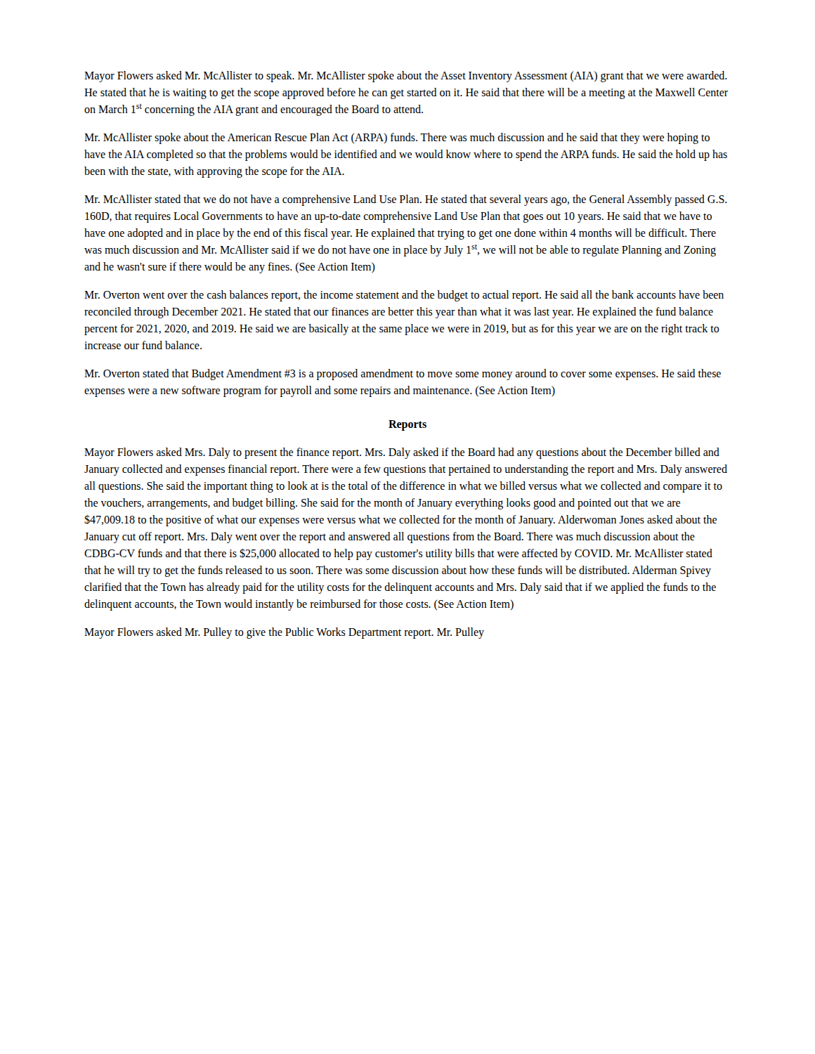Mayor Flowers asked Mr. McAllister to speak. Mr. McAllister spoke about the Asset Inventory Assessment (AIA) grant that we were awarded. He stated that he is waiting to get the scope approved before he can get started on it. He said that there will be a meeting at the Maxwell Center on March 1st concerning the AIA grant and encouraged the Board to attend.
Mr. McAllister spoke about the American Rescue Plan Act (ARPA) funds. There was much discussion and he said that they were hoping to have the AIA completed so that the problems would be identified and we would know where to spend the ARPA funds. He said the hold up has been with the state, with approving the scope for the AIA.
Mr. McAllister stated that we do not have a comprehensive Land Use Plan. He stated that several years ago, the General Assembly passed G.S. 160D, that requires Local Governments to have an up-to-date comprehensive Land Use Plan that goes out 10 years. He said that we have to have one adopted and in place by the end of this fiscal year. He explained that trying to get one done within 4 months will be difficult. There was much discussion and Mr. McAllister said if we do not have one in place by July 1st, we will not be able to regulate Planning and Zoning and he wasn't sure if there would be any fines. (See Action Item)
Mr. Overton went over the cash balances report, the income statement and the budget to actual report. He said all the bank accounts have been reconciled through December 2021. He stated that our finances are better this year than what it was last year. He explained the fund balance percent for 2021, 2020, and 2019. He said we are basically at the same place we were in 2019, but as for this year we are on the right track to increase our fund balance.
Mr. Overton stated that Budget Amendment #3 is a proposed amendment to move some money around to cover some expenses. He said these expenses were a new software program for payroll and some repairs and maintenance. (See Action Item)
Reports
Mayor Flowers asked Mrs. Daly to present the finance report. Mrs. Daly asked if the Board had any questions about the December billed and January collected and expenses financial report. There were a few questions that pertained to understanding the report and Mrs. Daly answered all questions. She said the important thing to look at is the total of the difference in what we billed versus what we collected and compare it to the vouchers, arrangements, and budget billing. She said for the month of January everything looks good and pointed out that we are $47,009.18 to the positive of what our expenses were versus what we collected for the month of January. Alderwoman Jones asked about the January cut off report. Mrs. Daly went over the report and answered all questions from the Board. There was much discussion about the CDBG-CV funds and that there is $25,000 allocated to help pay customer's utility bills that were affected by COVID. Mr. McAllister stated that he will try to get the funds released to us soon. There was some discussion about how these funds will be distributed. Alderman Spivey clarified that the Town has already paid for the utility costs for the delinquent accounts and Mrs. Daly said that if we applied the funds to the delinquent accounts, the Town would instantly be reimbursed for those costs. (See Action Item)
Mayor Flowers asked Mr. Pulley to give the Public Works Department report. Mr. Pulley